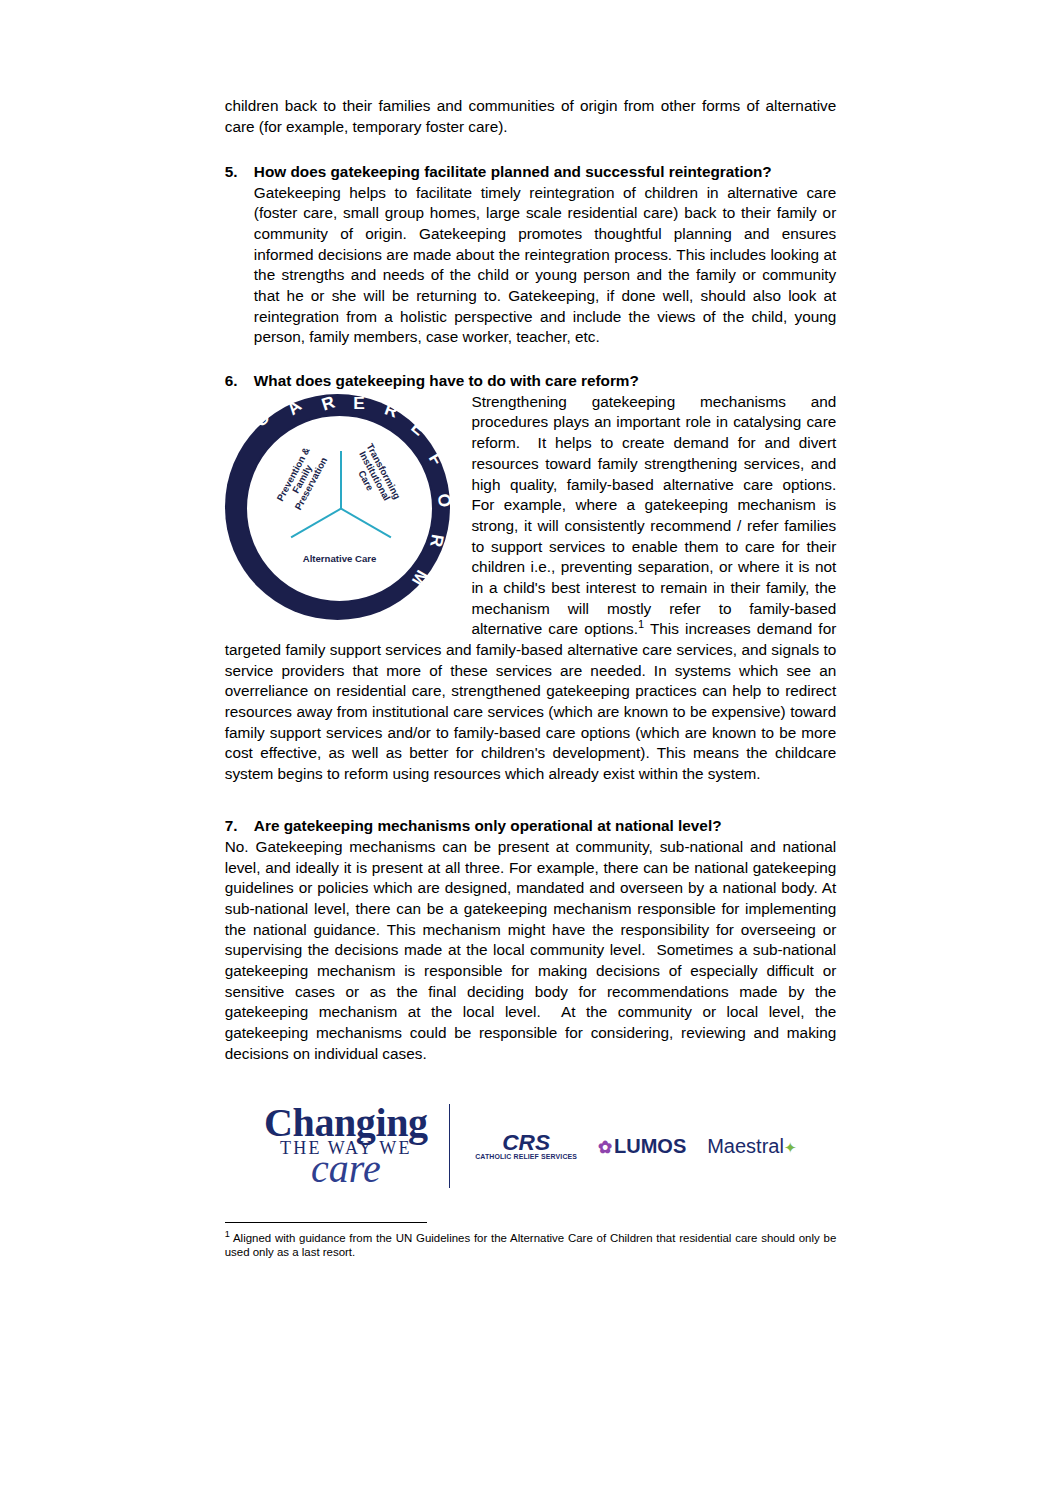children back to their families and communities of origin from other forms of alternative care (for example, temporary foster care).
5.
How does gatekeeping facilitate planned and successful reintegration?
Gatekeeping helps to facilitate timely reintegration of children in alternative care (foster care, small group homes, large scale residential care) back to their family or community of origin. Gatekeeping promotes thoughtful planning and ensures informed decisions are made about the reintegration process. This includes looking at the strengths and needs of the child or young person and the family or community that he or she will be returning to. Gatekeeping, if done well, should also look at reintegration from a holistic perspective and include the views of the child, young person, family members, case worker, teacher, etc.
6.
What does gatekeeping have to do with care reform?
C A R E R E F O R M
Prevention & Family
Preservation
Transforming
Institutional Care
Alternative Care
Strengthening gatekeeping mechanisms and procedures plays an important role in catalysing care reform. It helps to create demand for and divert resources toward family strengthening services, and high quality, family-based alternative care options. For example, where a gatekeeping mechanism is strong, it will consistently recommend / refer families to support services to enable them to care for their children i.e., preventing separation, or where it is not in a child's best interest to remain in their family, the mechanism will mostly refer to family-based alternative care options.1 This increases demand for targeted family support services and family-based alternative care services, and signals to service providers that more of these services are needed. In systems which see an overreliance on residential care, strengthened gatekeeping practices can help to redirect resources away from institutional care services (which are known to be expensive) toward family support services and/or to family-based care options (which are known to be more cost effective, as well as better for children's development). This means the childcare system begins to reform using resources which already exist within the system.
7.
Are gatekeeping mechanisms only operational at national level?
No. Gatekeeping mechanisms can be present at community, sub-national and national level, and ideally it is present at all three. For example, there can be national gatekeeping guidelines or policies which are designed, mandated and overseen by a national body. At sub-national level, there can be a gatekeeping mechanism responsible for implementing the national guidance. This mechanism might have the responsibility for overseeing or supervising the decisions made at the local community level. Sometimes a sub-national gatekeeping mechanism is responsible for making decisions of especially difficult or sensitive cases or as the final deciding body for recommendations made by the gatekeeping mechanism at the local level. At the community or local level, the gatekeeping mechanisms could be responsible for considering, reviewing and making decisions on individual cases.
Changing THE WAY WE care
CRS CATHOLIC RELIEF SERVICES ✿LUMOS Maestral✦
1 Aligned with guidance from the UN Guidelines for the Alternative Care of Children that residential care should only be used only as a last resort.